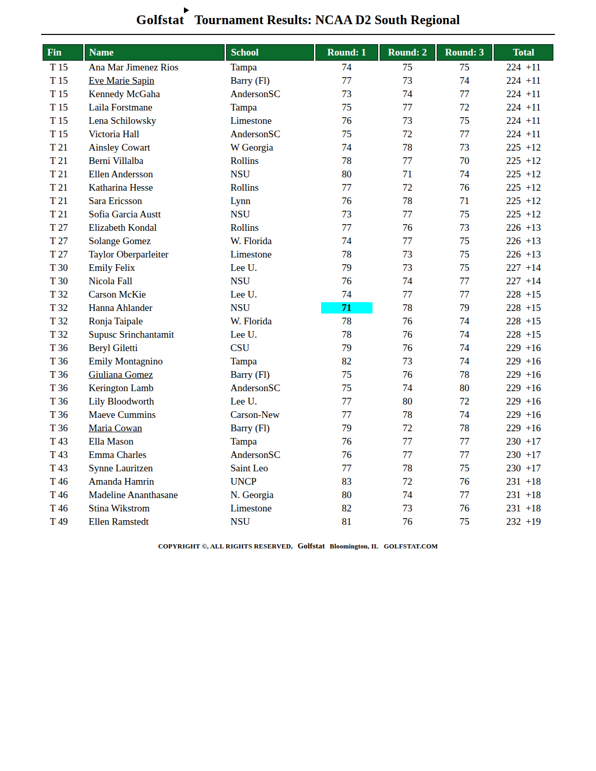Golfstat
Tournament Results: NCAA D2 South Regional
| Fin | Name | School | Round: 1 | Round: 2 | Round: 3 | Total |
| --- | --- | --- | --- | --- | --- | --- |
| T 15 | Ana Mar Jimenez Rios | Tampa | 74 | 75 | 75 | 224 +11 |
| T 15 | Eve Marie Sapin | Barry (Fl) | 77 | 73 | 74 | 224 +11 |
| T 15 | Kennedy McGaha | AndersonSC | 73 | 74 | 77 | 224 +11 |
| T 15 | Laila Forstmane | Tampa | 75 | 77 | 72 | 224 +11 |
| T 15 | Lena Schilowsky | Limestone | 76 | 73 | 75 | 224 +11 |
| T 15 | Victoria Hall | AndersonSC | 75 | 72 | 77 | 224 +11 |
| T 21 | Ainsley Cowart | W Georgia | 74 | 78 | 73 | 225 +12 |
| T 21 | Berni Villalba | Rollins | 78 | 77 | 70 | 225 +12 |
| T 21 | Ellen Andersson | NSU | 80 | 71 | 74 | 225 +12 |
| T 21 | Katharina Hesse | Rollins | 77 | 72 | 76 | 225 +12 |
| T 21 | Sara Ericsson | Lynn | 76 | 78 | 71 | 225 +12 |
| T 21 | Sofia Garcia Austt | NSU | 73 | 77 | 75 | 225 +12 |
| T 27 | Elizabeth Kondal | Rollins | 77 | 76 | 73 | 226 +13 |
| T 27 | Solange Gomez | W. Florida | 74 | 77 | 75 | 226 +13 |
| T 27 | Taylor Oberparleiter | Limestone | 78 | 73 | 75 | 226 +13 |
| T 30 | Emily Felix | Lee U. | 79 | 73 | 75 | 227 +14 |
| T 30 | Nicola Fall | NSU | 76 | 74 | 77 | 227 +14 |
| T 32 | Carson McKie | Lee U. | 74 | 77 | 77 | 228 +15 |
| T 32 | Hanna Ahlander | NSU | 71 | 78 | 79 | 228 +15 |
| T 32 | Ronja Taipale | W. Florida | 78 | 76 | 74 | 228 +15 |
| T 32 | Supusc Srinchantamit | Lee U. | 78 | 76 | 74 | 228 +15 |
| T 36 | Beryl Giletti | CSU | 79 | 76 | 74 | 229 +16 |
| T 36 | Emily Montagnino | Tampa | 82 | 73 | 74 | 229 +16 |
| T 36 | Giuliana Gomez | Barry (Fl) | 75 | 76 | 78 | 229 +16 |
| T 36 | Kerington Lamb | AndersonSC | 75 | 74 | 80 | 229 +16 |
| T 36 | Lily Bloodworth | Lee U. | 77 | 80 | 72 | 229 +16 |
| T 36 | Maeve Cummins | Carson-New | 77 | 78 | 74 | 229 +16 |
| T 36 | Maria Cowan | Barry (Fl) | 79 | 72 | 78 | 229 +16 |
| T 43 | Ella Mason | Tampa | 76 | 77 | 77 | 230 +17 |
| T 43 | Emma Charles | AndersonSC | 76 | 77 | 77 | 230 +17 |
| T 43 | Synne Lauritzen | Saint Leo | 77 | 78 | 75 | 230 +17 |
| T 46 | Amanda Hamrin | UNCP | 83 | 72 | 76 | 231 +18 |
| T 46 | Madeline Ananthasane | N. Georgia | 80 | 74 | 77 | 231 +18 |
| T 46 | Stina Wikstrom | Limestone | 82 | 73 | 76 | 231 +18 |
| T 49 | Ellen Ramstedt | NSU | 81 | 76 | 75 | 232 +19 |
COPYRIGHT ©, ALL RIGHTS RESERVED, Golfstat Bloomington, IL GOLFSTAT.COM